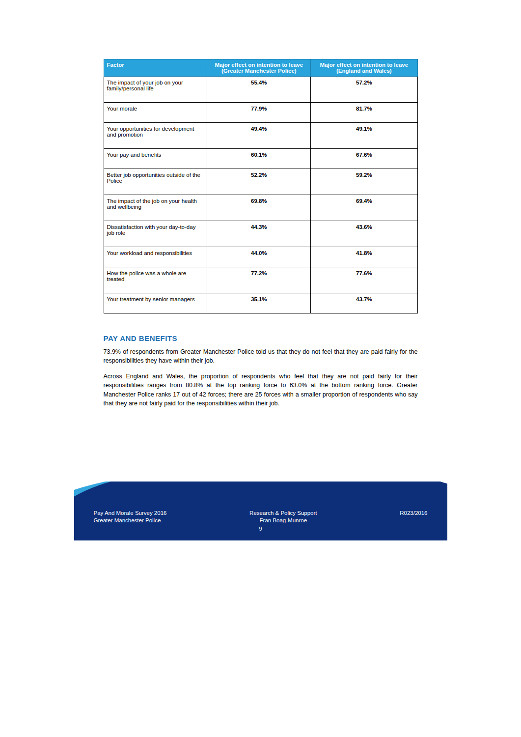| Factor | Major effect on intention to leave (Greater Manchester Police) | Major effect on intention to leave (England and Wales) |
| --- | --- | --- |
| The impact of your job on your family/personal life | 55.4% | 57.2% |
| Your morale | 77.9% | 81.7% |
| Your opportunities for development and promotion | 49.4% | 49.1% |
| Your pay and benefits | 60.1% | 67.6% |
| Better job opportunities outside of the Police | 52.2% | 59.2% |
| The impact of the job on your health and wellbeing | 69.8% | 69.4% |
| Dissatisfaction with your day-to-day job role | 44.3% | 43.6% |
| Your workload and responsibilities | 44.0% | 41.8% |
| How the police was a whole are treated | 77.2% | 77.6% |
| Your treatment by senior managers | 35.1% | 43.7% |
PAY AND BENEFITS
73.9% of respondents from Greater Manchester Police told us that they do not feel that they are paid fairly for the responsibilities they have within their job.
Across England and Wales, the proportion of respondents who feel that they are not paid fairly for their responsibilities ranges from 80.8% at the top ranking force to 63.0% at the bottom ranking force. Greater Manchester Police ranks 17 out of 42 forces; there are 25 forces with a smaller proportion of respondents who say that they are not fairly paid for the responsibilities within their job.
Pay And Morale Survey 2016
Greater Manchester Police
Research & Policy Support
Fran Boag-Munroe
R023/2016
9